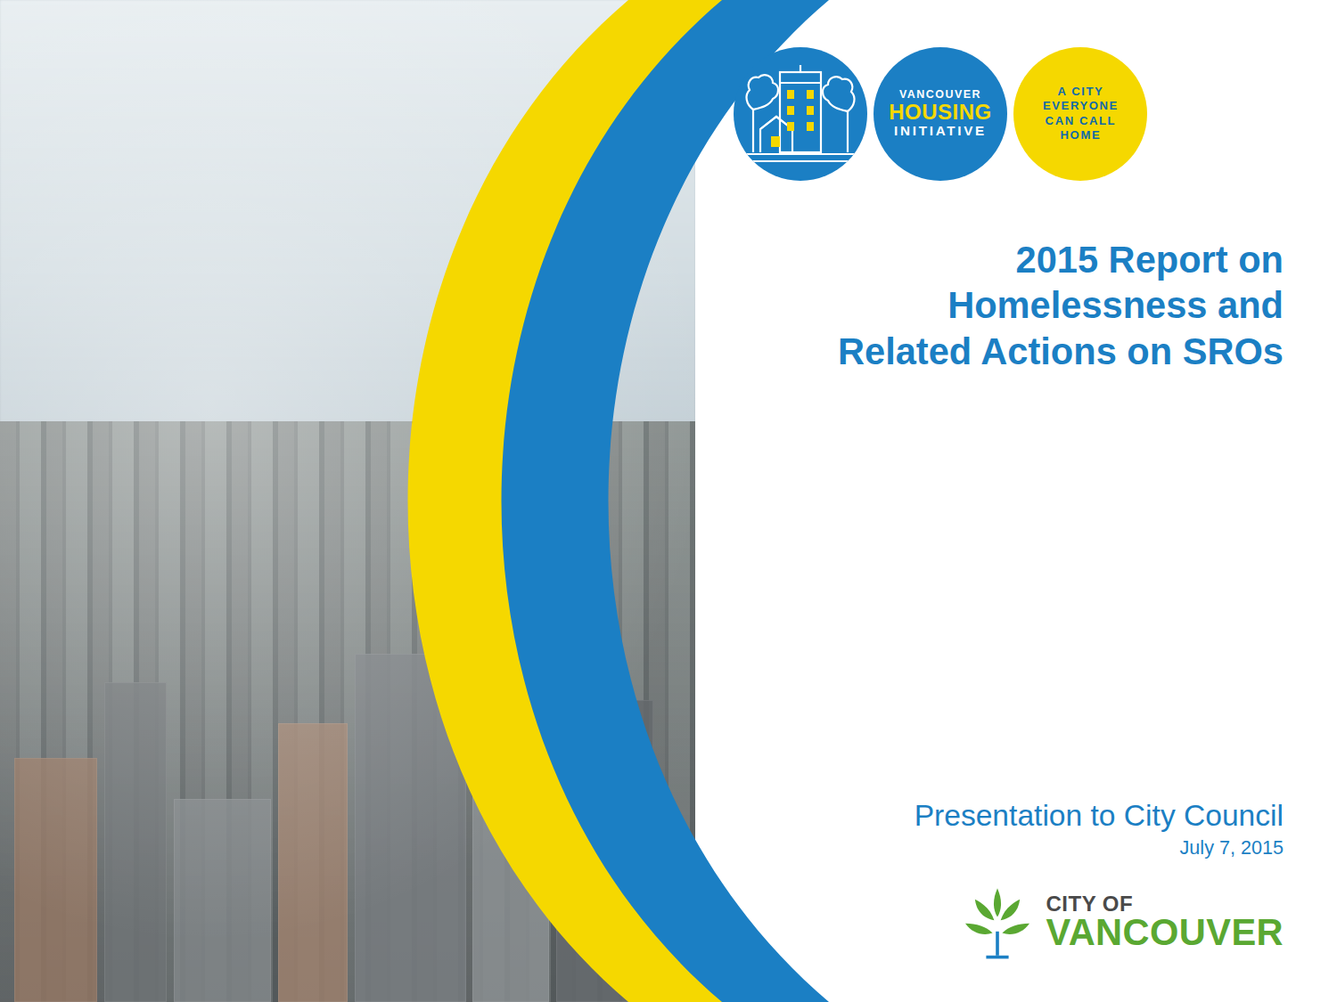VANCOUVER
HOUSING
INITIATIVE
A CITY
EVERYONE
CAN CALL
HOME
2015 Report on
Homelessness and
Related Actions on SROs
Presentation to City Council
July 7, 2015
CITY OF
VANCOUVER